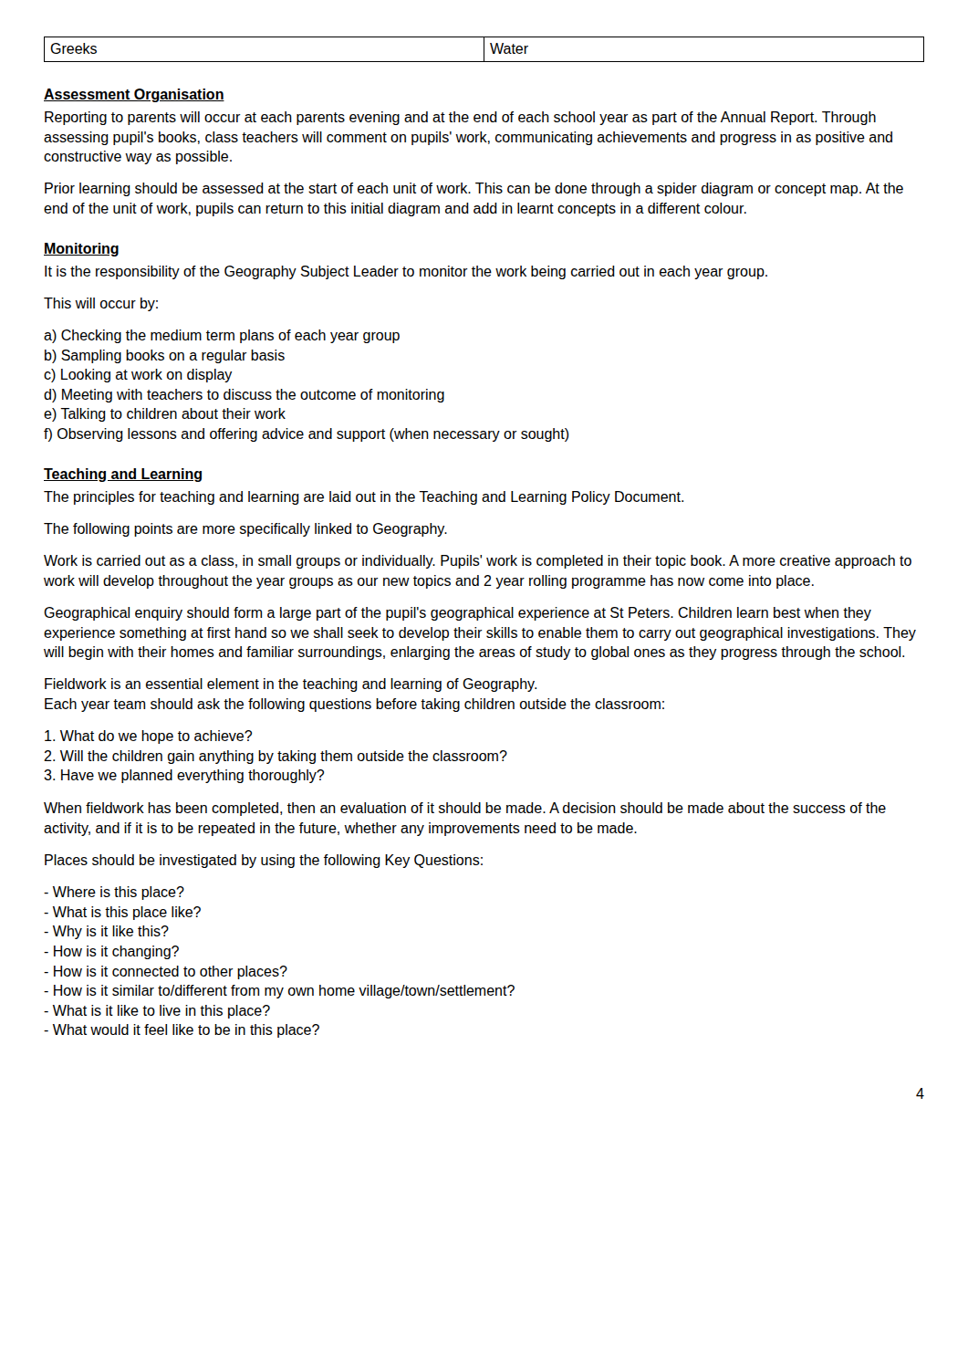| Greeks | Water |
Assessment Organisation
Reporting to parents will occur at each parents evening and at the end of each school year as part of the Annual Report. Through assessing pupil's books, class teachers will comment on pupils' work, communicating achievements and progress in as positive and constructive way as possible.
Prior learning should be assessed at the start of each unit of work. This can be done through a spider diagram or concept map. At the end of the unit of work, pupils can return to this initial diagram and add in learnt concepts in a different colour.
Monitoring
It is the responsibility of the Geography Subject Leader to monitor the work being carried out in each year group.
This will occur by:
a) Checking the medium term plans of each year group
b) Sampling books on a regular basis
c) Looking at work on display
d) Meeting with teachers to discuss the outcome of monitoring
e) Talking to children about their work
f) Observing lessons and offering advice and support (when necessary or sought)
Teaching and Learning
The principles for teaching and learning are laid out in the Teaching and Learning Policy Document.
The following points are more specifically linked to Geography.
Work is carried out as a class, in small groups or individually. Pupils' work is completed in their topic book. A more creative approach to work will develop throughout the year groups as our new topics and 2 year rolling programme has now come into place.
Geographical enquiry should form a large part of the pupil's geographical experience at St Peters. Children learn best when they experience something at first hand so we shall seek to develop their skills to enable them to carry out geographical investigations. They will begin with their homes and familiar surroundings, enlarging the areas of study to global ones as they progress through the school.
Fieldwork is an essential element in the teaching and learning of Geography.
Each year team should ask the following questions before taking children outside the classroom:
1. What do we hope to achieve?
2. Will the children gain anything by taking them outside the classroom?
3. Have we planned everything thoroughly?
When fieldwork has been completed, then an evaluation of it should be made. A decision should be made about the success of the activity, and if it is to be repeated in the future, whether any improvements need to be made.
Places should be investigated by using the following Key Questions:
- Where is this place?
- What is this place like?
- Why is it like this?
- How is it changing?
- How is it connected to other places?
- How is it similar to/different from my own home village/town/settlement?
- What is it like to live in this place?
- What would it feel like to be in this place?
4